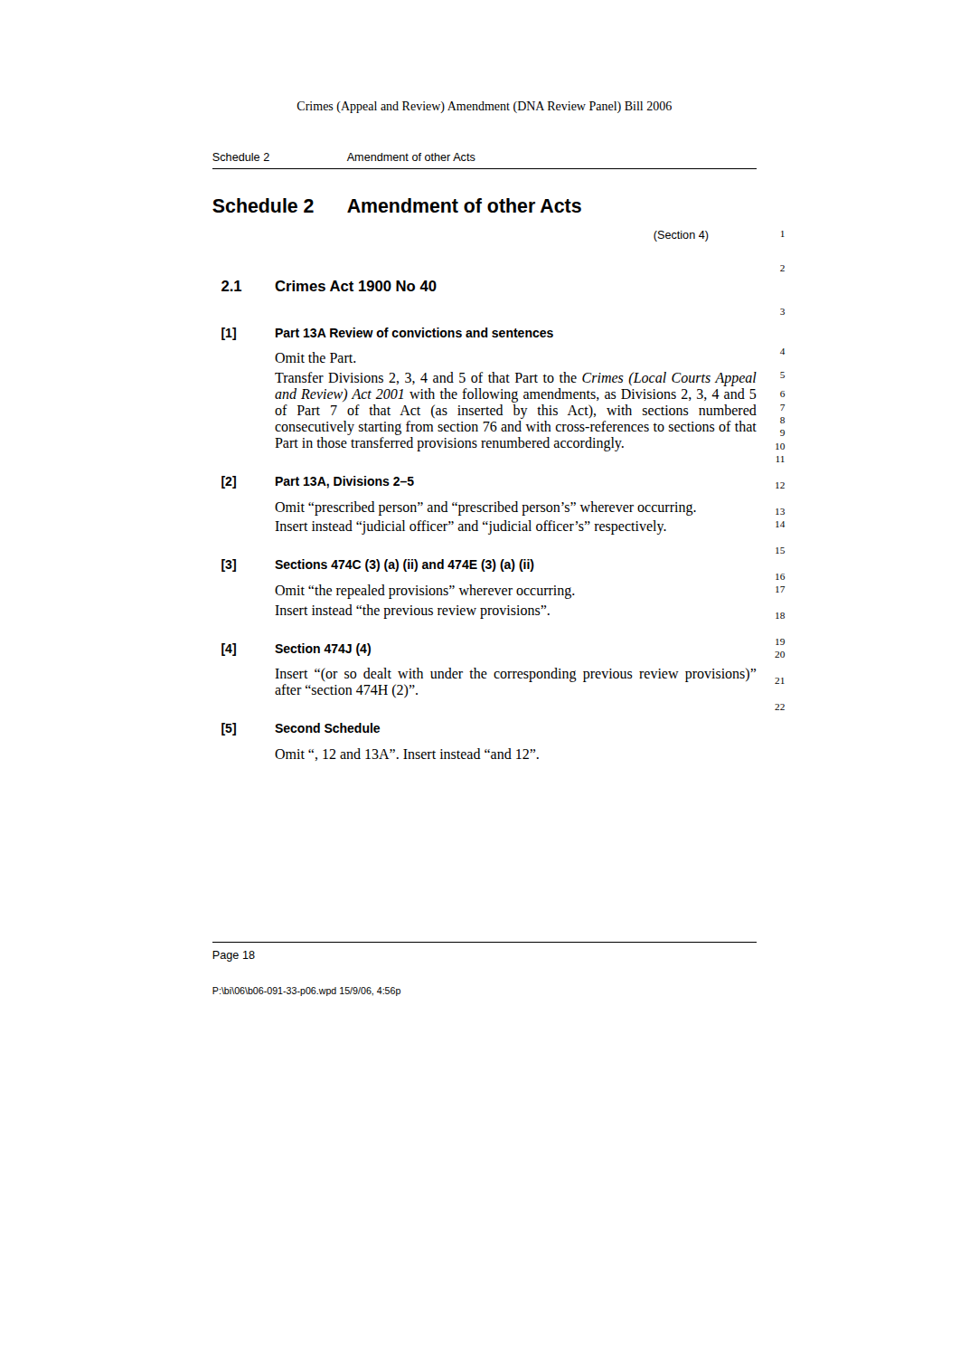Crimes (Appeal and Review) Amendment (DNA Review Panel) Bill 2006
Schedule 2
Amendment of other Acts
Schedule 2
Amendment of other Acts
1
(Section 4)
2
2.1
Crimes Act 1900 No 40
3
[1]
Part 13A Review of convictions and sentences
4
Omit the Part.
5
Transfer Divisions 2, 3, 4 and 5 of that Part to the Crimes (Local Courts Appeal and Review) Act 2001 with the following amendments, as Divisions 2, 3, 4 and 5 of Part 7 of that Act (as inserted by this Act), with sections numbered consecutively starting from section 76 and with cross-references to sections of that Part in those transferred provisions renumbered accordingly.
6
7
8
9
10
11
[2]
Part 13A, Divisions 2–5
12
Omit “prescribed person” and “prescribed person’s” wherever occurring.
13
Insert instead “judicial officer” and “judicial officer’s” respectively.
14
[3]
Sections 474C (3) (a) (ii) and 474E (3) (a) (ii)
15
Omit “the repealed provisions” wherever occurring.
16
Insert instead “the previous review provisions”.
17
[4]
Section 474J (4)
18
Insert “(or so dealt with under the corresponding previous review provisions)” after “section 474H (2)”.
19
20
[5]
Second Schedule
21
Omit “, 12 and 13A”. Insert instead “and 12”.
22
Page 18
P:\bi\06\b06-091-33-p06.wpd 15/9/06, 4:56p